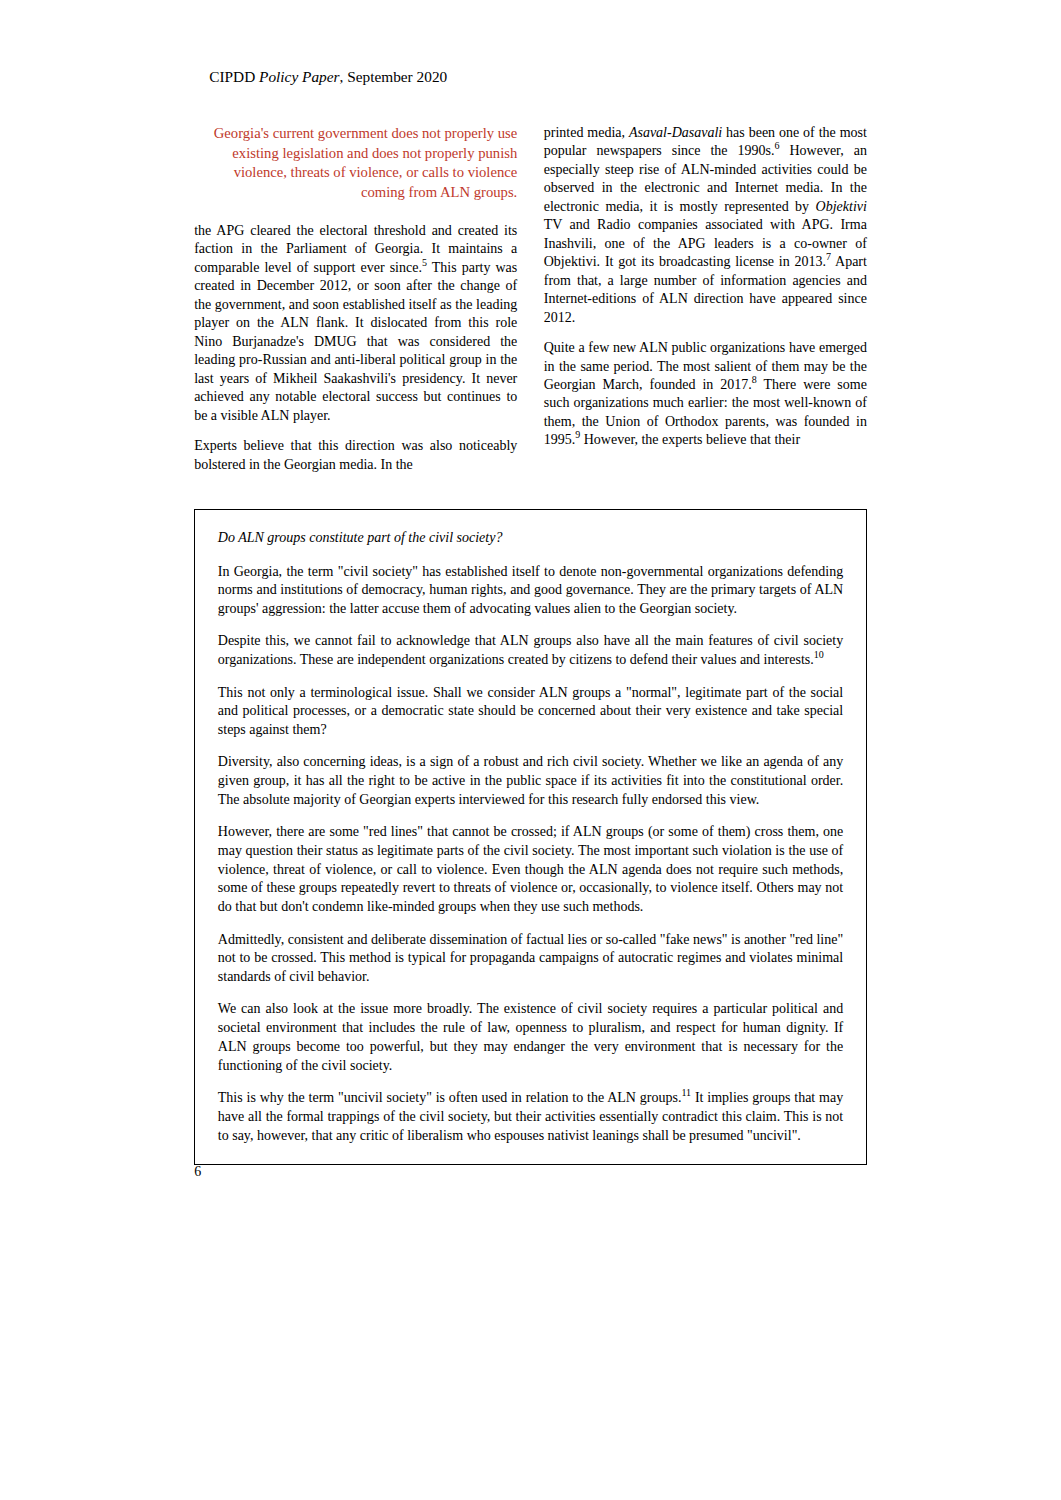CIPDD Policy Paper, September 2020
Georgia's current government does not properly use existing legislation and does not properly punish violence, threats of violence, or calls to violence coming from ALN groups.
the APG cleared the electoral threshold and created its faction in the Parliament of Georgia. It maintains a comparable level of support ever since.5 This party was created in December 2012, or soon after the change of the government, and soon established itself as the leading player on the ALN flank. It dislocated from this role Nino Burjanadze's DMUG that was considered the leading pro-Russian and anti-liberal political group in the last years of Mikheil Saakashvili's presidency. It never achieved any notable electoral success but continues to be a visible ALN player.
Experts believe that this direction was also noticeably bolstered in the Georgian media. In the
printed media, Asaval-Dasavali has been one of the most popular newspapers since the 1990s.6 However, an especially steep rise of ALN-minded activities could be observed in the electronic and Internet media. In the electronic media, it is mostly represented by Objektivi TV and Radio companies associated with APG. Irma Inashvili, one of the APG leaders is a co-owner of Objektivi. It got its broadcasting license in 2013.7 Apart from that, a large number of information agencies and Internet-editions of ALN direction have appeared since 2012.
Quite a few new ALN public organizations have emerged in the same period. The most salient of them may be the Georgian March, founded in 2017.8 There were some such organizations much earlier: the most well-known of them, the Union of Orthodox parents, was founded in 1995.9 However, the experts believe that their
Do ALN groups constitute part of the civil society?
In Georgia, the term "civil society" has established itself to denote non-governmental organizations defending norms and institutions of democracy, human rights, and good governance. They are the primary targets of ALN groups' aggression: the latter accuse them of advocating values alien to the Georgian society.
Despite this, we cannot fail to acknowledge that ALN groups also have all the main features of civil society organizations. These are independent organizations created by citizens to defend their values and interests.10
This not only a terminological issue. Shall we consider ALN groups a "normal", legitimate part of the social and political processes, or a democratic state should be concerned about their very existence and take special steps against them?
Diversity, also concerning ideas, is a sign of a robust and rich civil society. Whether we like an agenda of any given group, it has all the right to be active in the public space if its activities fit into the constitutional order. The absolute majority of Georgian experts interviewed for this research fully endorsed this view.
However, there are some "red lines" that cannot be crossed; if ALN groups (or some of them) cross them, one may question their status as legitimate parts of the civil society. The most important such violation is the use of violence, threat of violence, or call to violence. Even though the ALN agenda does not require such methods, some of these groups repeatedly revert to threats of violence or, occasionally, to violence itself. Others may not do that but don't condemn like-minded groups when they use such methods.
Admittedly, consistent and deliberate dissemination of factual lies or so-called "fake news" is another "red line" not to be crossed. This method is typical for propaganda campaigns of autocratic regimes and violates minimal standards of civil behavior.
We can also look at the issue more broadly. The existence of civil society requires a particular political and societal environment that includes the rule of law, openness to pluralism, and respect for human dignity. If ALN groups become too powerful, but they may endanger the very environment that is necessary for the functioning of the civil society.
This is why the term "uncivil society" is often used in relation to the ALN groups.11 It implies groups that may have all the formal trappings of the civil society, but their activities essentially contradict this claim. This is not to say, however, that any critic of liberalism who espouses nativist leanings shall be presumed "uncivil".
6